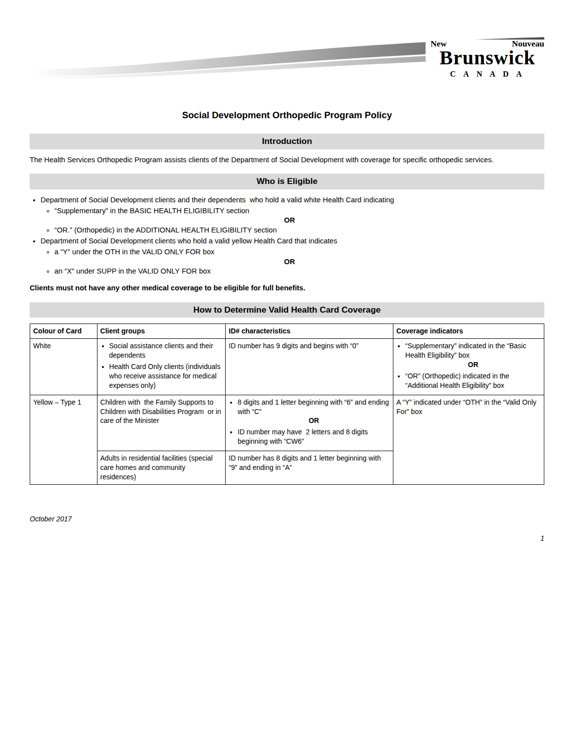New Nouveau
Brunswick
C A N A D A
Social Development Orthopedic Program Policy
Introduction
The Health Services Orthopedic Program assists clients of the Department of Social Development with coverage for specific orthopedic services.
Who is Eligible
Department of Social Development clients and their dependents who hold a valid white Health Card indicating
“Supplementary” in the BASIC HEALTH ELIGIBILITY section
OR
“OR.” (Orthopedic) in the ADDITIONAL HEALTH ELIGIBILITY section
Department of Social Development clients who hold a valid yellow Health Card that indicates
a “Y” under the OTH in the VALID ONLY FOR box
OR
an “X” under SUPP in the VALID ONLY FOR box
Clients must not have any other medical coverage to be eligible for full benefits.
How to Determine Valid Health Card Coverage
| Colour of Card | Client groups | ID# characteristics | Coverage indicators |
| --- | --- | --- | --- |
| White | Social assistance clients and their dependents Health Card Only clients (individuals who receive assistance for medical expenses only) | ID number has 9 digits and begins with “0” | “Supplementary” indicated in the “Basic Health Eligibility” box OR “OR” (Orthopedic) indicated in the “Additional Health Eligibility” box |
| Yellow – Type 1 | Children with the Family Supports to Children with Disabilities Program or in care of the Minister | 8 digits and 1 letter beginning with “6” and ending with “C” OR ID number may have 2 letters and 8 digits beginning with “CW6” | A “Y” indicated under “OTH” in the “Valid Only For” box |
| Adults in residential facilities (special care homes and community residences) | ID number has 8 digits and 1 letter beginning with “9” and ending in “A” |
October 2017
1